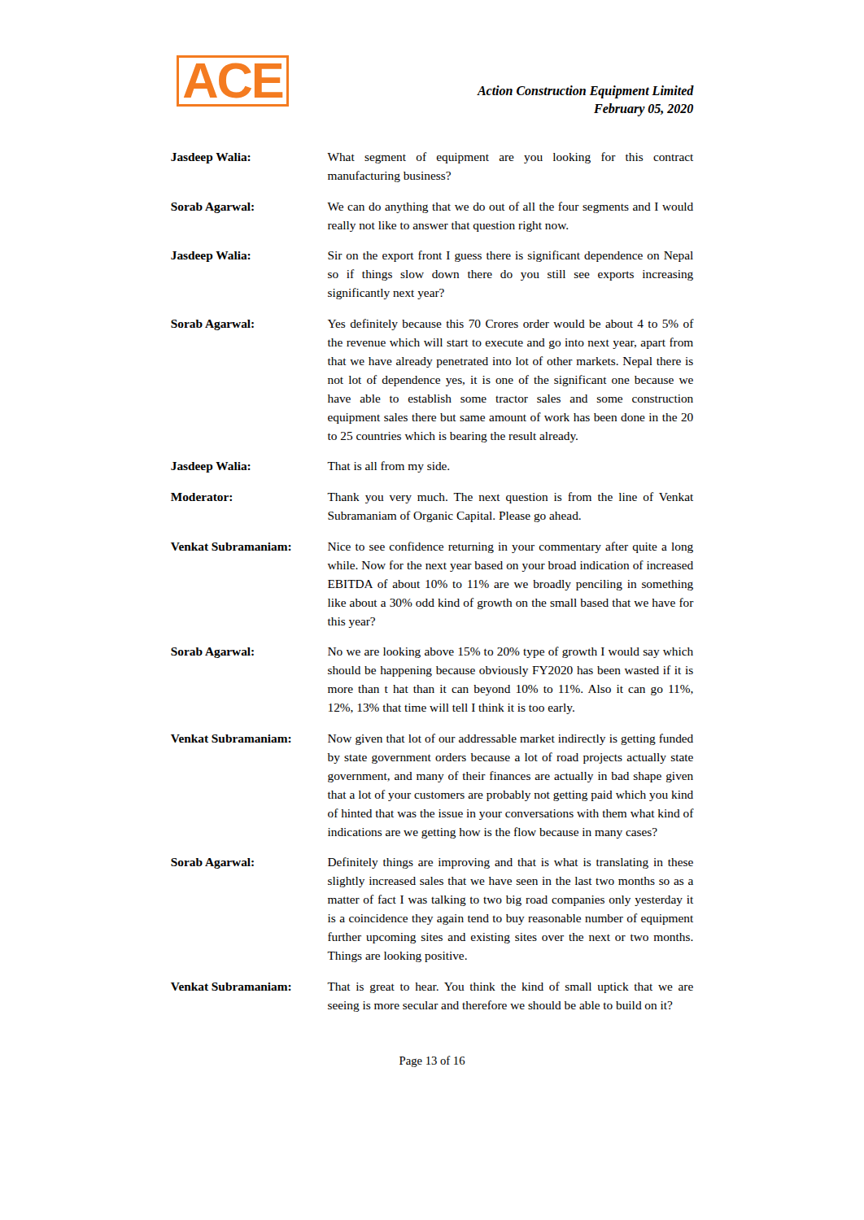ACE
Action Construction Equipment Limited
February 05, 2020
| Jasdeep Walia: | What segment of equipment are you looking for this contract manufacturing business? |
| Sorab Agarwal: | We can do anything that we do out of all the four segments and I would really not like to answer that question right now. |
| Jasdeep Walia: | Sir on the export front I guess there is significant dependence on Nepal so if things slow down there do you still see exports increasing significantly next year? |
| Sorab Agarwal: | Yes definitely because this 70 Crores order would be about 4 to 5% of the revenue which will start to execute and go into next year, apart from that we have already penetrated into lot of other markets. Nepal there is not lot of dependence yes, it is one of the significant one because we have able to establish some tractor sales and some construction equipment sales there but same amount of work has been done in the 20 to 25 countries which is bearing the result already. |
| Jasdeep Walia: | That is all from my side. |
| Moderator: | Thank you very much. The next question is from the line of Venkat Subramaniam of Organic Capital. Please go ahead. |
| Venkat Subramaniam: | Nice to see confidence returning in your commentary after quite a long while. Now for the next year based on your broad indication of increased EBITDA of about 10% to 11% are we broadly penciling in something like about a 30% odd kind of growth on the small based that we have for this year? |
| Sorab Agarwal: | No we are looking above 15% to 20% type of growth I would say which should be happening because obviously FY2020 has been wasted if it is more than t hat than it can beyond 10% to 11%. Also it can go 11%, 12%, 13% that time will tell I think it is too early. |
| Venkat Subramaniam: | Now given that lot of our addressable market indirectly is getting funded by state government orders because a lot of road projects actually state government, and many of their finances are actually in bad shape given that a lot of your customers are probably not getting paid which you kind of hinted that was the issue in your conversations with them what kind of indications are we getting how is the flow because in many cases? |
| Sorab Agarwal: | Definitely things are improving and that is what is translating in these slightly increased sales that we have seen in the last two months so as a matter of fact I was talking to two big road companies only yesterday it is a coincidence they again tend to buy reasonable number of equipment further upcoming sites and existing sites over the next or two months. Things are looking positive. |
| Venkat Subramaniam: | That is great to hear. You think the kind of small uptick that we are seeing is more secular and therefore we should be able to build on it? |
Page 13 of 16